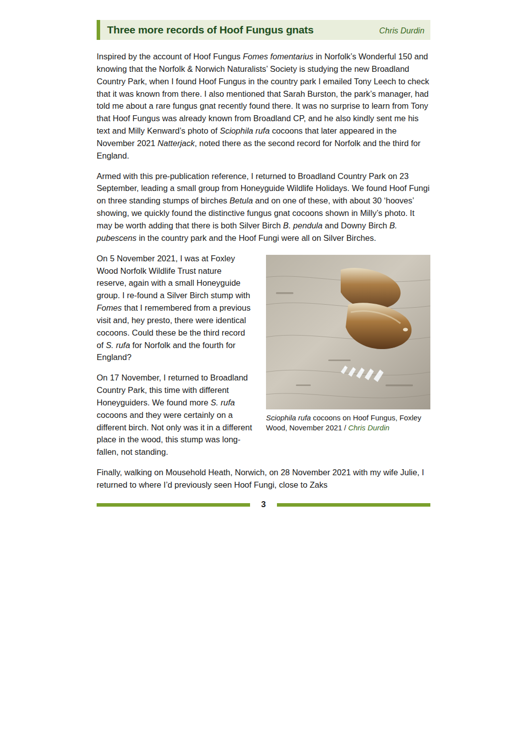Three more records of Hoof Fungus gnats
Chris Durdin
Inspired by the account of Hoof Fungus Fomes fomentarius in Norfolk’s Wonderful 150 and knowing that the Norfolk & Norwich Naturalists’ Society is studying the new Broadland Country Park, when I found Hoof Fungus in the country park I emailed Tony Leech to check that it was known from there. I also mentioned that Sarah Burston, the park’s manager, had told me about a rare fungus gnat recently found there. It was no surprise to learn from Tony that Hoof Fungus was already known from Broadland CP, and he also kindly sent me his text and Milly Kenward’s photo of Sciophila rufa cocoons that later appeared in the November 2021 Natterjack, noted there as the second record for Norfolk and the third for England.
Armed with this pre-publication reference, I returned to Broadland Country Park on 23 September, leading a small group from Honeyguide Wildlife Holidays. We found Hoof Fungi on three standing stumps of birches Betula and on one of these, with about 30 ‘hooves’ showing, we quickly found the distinctive fungus gnat cocoons shown in Milly’s photo. It may be worth adding that there is both Silver Birch B. pendula and Downy Birch B. pubescens in the country park and the Hoof Fungi were all on Silver Birches.
Sciophila rufa cocoons on Hoof Fungus, Foxley Wood, November 2021 / Chris Durdin
On 5 November 2021, I was at Foxley Wood Norfolk Wildlife Trust nature reserve, again with a small Honeyguide group. I re-found a Silver Birch stump with Fomes that I remembered from a previous visit and, hey presto, there were identical cocoons. Could these be the third record of S. rufa for Norfolk and the fourth for England?
On 17 November, I returned to Broadland Country Park, this time with different Honeyguiders. We found more S. rufa cocoons and they were certainly on a different birch. Not only was it in a different place in the wood, this stump was long-fallen, not standing.
Finally, walking on Mousehold Heath, Norwich, on 28 November 2021 with my wife Julie, I returned to where I’d previously seen Hoof Fungi, close to Zaks
3